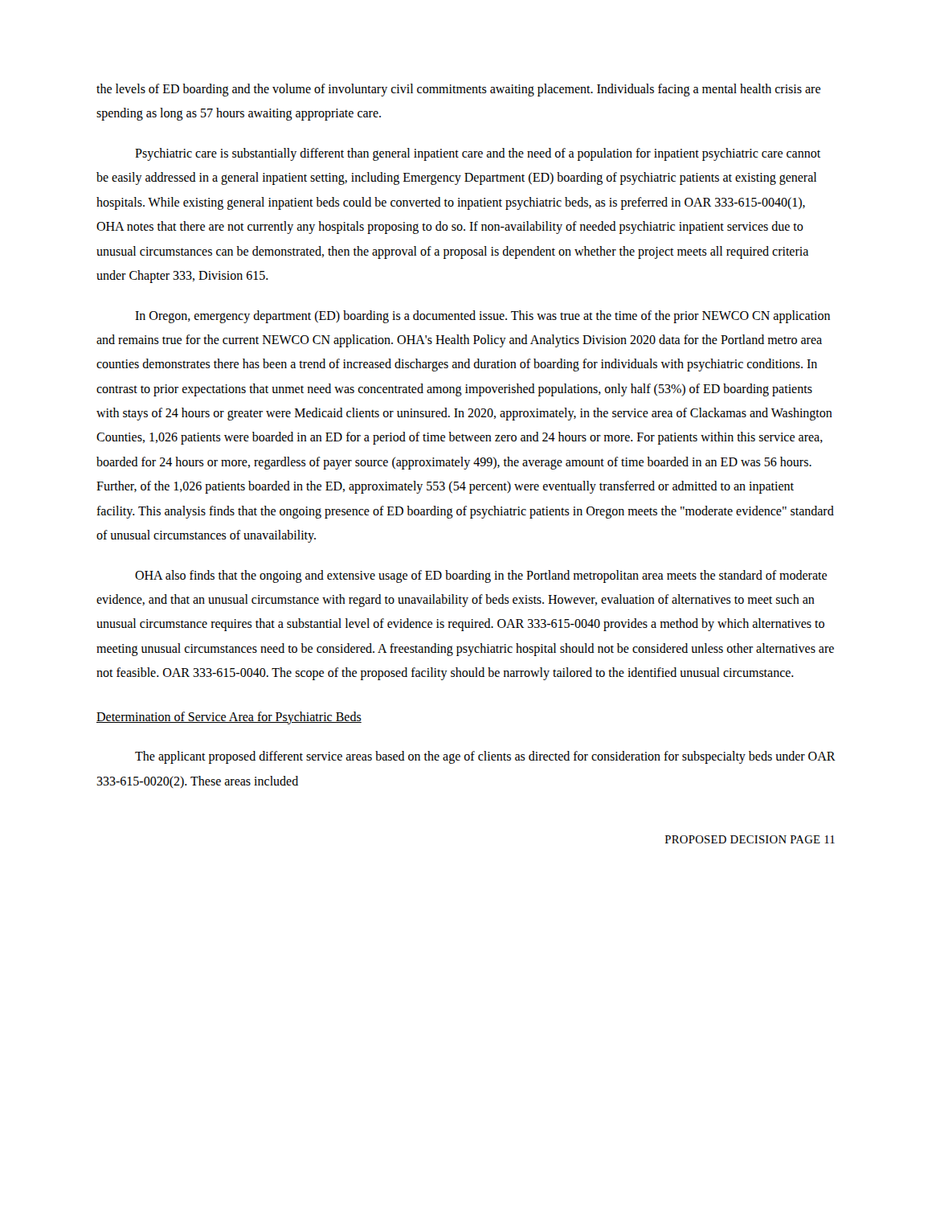the levels of ED boarding and the volume of involuntary civil commitments awaiting placement. Individuals facing a mental health crisis are spending as long as 57 hours awaiting appropriate care.
Psychiatric care is substantially different than general inpatient care and the need of a population for inpatient psychiatric care cannot be easily addressed in a general inpatient setting, including Emergency Department (ED) boarding of psychiatric patients at existing general hospitals. While existing general inpatient beds could be converted to inpatient psychiatric beds, as is preferred in OAR 333-615-0040(1), OHA notes that there are not currently any hospitals proposing to do so. If non-availability of needed psychiatric inpatient services due to unusual circumstances can be demonstrated, then the approval of a proposal is dependent on whether the project meets all required criteria under Chapter 333, Division 615.
In Oregon, emergency department (ED) boarding is a documented issue. This was true at the time of the prior NEWCO CN application and remains true for the current NEWCO CN application. OHA's Health Policy and Analytics Division 2020 data for the Portland metro area counties demonstrates there has been a trend of increased discharges and duration of boarding for individuals with psychiatric conditions. In contrast to prior expectations that unmet need was concentrated among impoverished populations, only half (53%) of ED boarding patients with stays of 24 hours or greater were Medicaid clients or uninsured. In 2020, approximately, in the service area of Clackamas and Washington Counties, 1,026 patients were boarded in an ED for a period of time between zero and 24 hours or more. For patients within this service area, boarded for 24 hours or more, regardless of payer source (approximately 499), the average amount of time boarded in an ED was 56 hours. Further, of the 1,026 patients boarded in the ED, approximately 553 (54 percent) were eventually transferred or admitted to an inpatient facility. This analysis finds that the ongoing presence of ED boarding of psychiatric patients in Oregon meets the "moderate evidence" standard of unusual circumstances of unavailability.
OHA also finds that the ongoing and extensive usage of ED boarding in the Portland metropolitan area meets the standard of moderate evidence, and that an unusual circumstance with regard to unavailability of beds exists. However, evaluation of alternatives to meet such an unusual circumstance requires that a substantial level of evidence is required. OAR 333-615-0040 provides a method by which alternatives to meeting unusual circumstances need to be considered. A freestanding psychiatric hospital should not be considered unless other alternatives are not feasible. OAR 333-615-0040. The scope of the proposed facility should be narrowly tailored to the identified unusual circumstance.
Determination of Service Area for Psychiatric Beds
The applicant proposed different service areas based on the age of clients as directed for consideration for subspecialty beds under OAR 333-615-0020(2). These areas included
PROPOSED DECISION PAGE 11